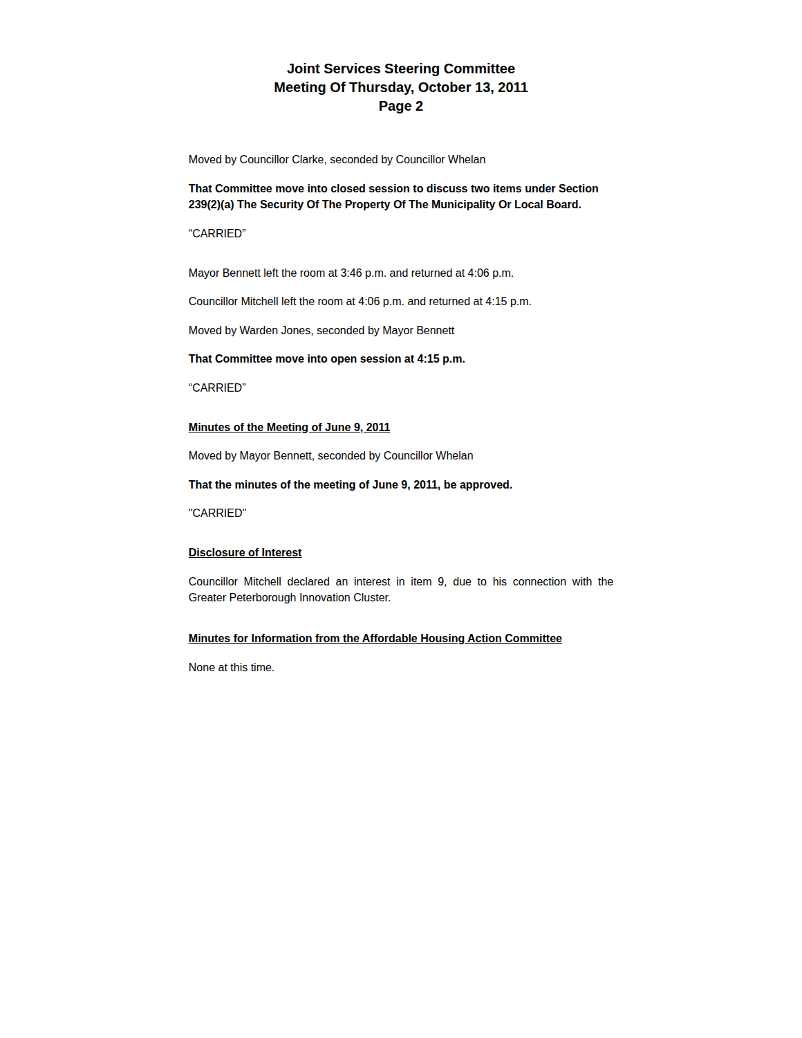Joint Services Steering Committee Meeting Of Thursday, October 13, 2011 Page 2
Moved by Councillor Clarke, seconded by Councillor Whelan
That Committee move into closed session to discuss two items under Section 239(2)(a) The Security Of The Property Of The Municipality Or Local Board.
“CARRIED”
Mayor Bennett left the room at 3:46 p.m. and returned at 4:06 p.m.
Councillor Mitchell left the room at 4:06 p.m. and returned at 4:15 p.m.
Moved by Warden Jones, seconded by Mayor Bennett
That Committee move into open session at 4:15 p.m.
“CARRIED”
Minutes of the Meeting of June 9, 2011
Moved by Mayor Bennett, seconded by Councillor Whelan
That the minutes of the meeting of June 9, 2011, be approved.
"CARRIED"
Disclosure of Interest
Councillor Mitchell declared an interest in item 9, due to his connection with the Greater Peterborough Innovation Cluster.
Minutes for Information from the Affordable Housing Action Committee
None at this time.